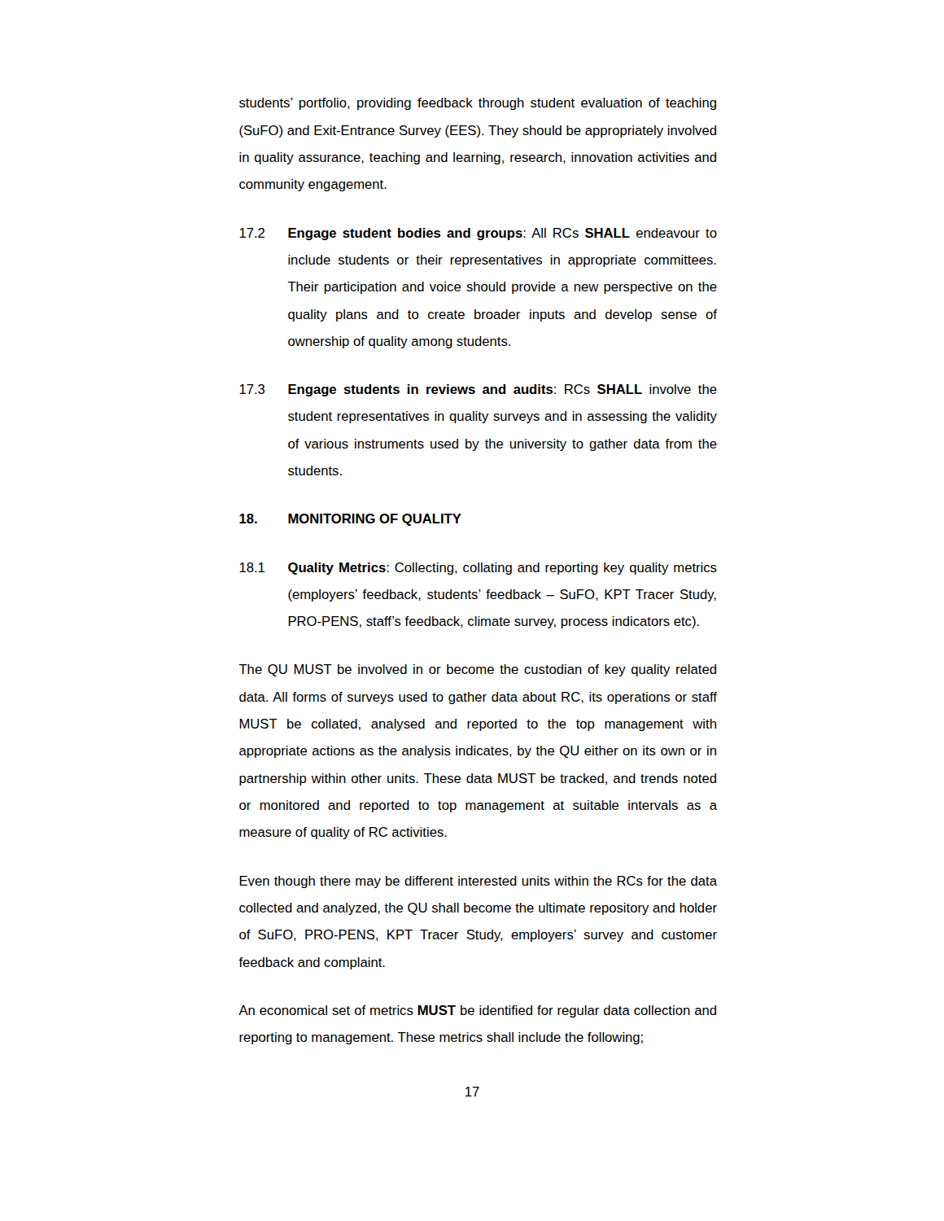students’ portfolio, providing feedback through student evaluation of teaching (SuFO) and Exit-Entrance Survey (EES). They should be appropriately involved in quality assurance, teaching and learning, research, innovation activities and community engagement.
17.2
Engage student bodies and groups: All RCs SHALL endeavour to include students or their representatives in appropriate committees. Their participation and voice should provide a new perspective on the quality plans and to create broader inputs and develop sense of ownership of quality among students.
17.3
Engage students in reviews and audits: RCs SHALL involve the student representatives in quality surveys and in assessing the validity of various instruments used by the university to gather data from the students.
18.
MONITORING OF QUALITY
18.1
Quality Metrics: Collecting, collating and reporting key quality metrics (employers’ feedback, students’ feedback – SuFO, KPT Tracer Study, PRO-PENS, staff’s feedback, climate survey, process indicators etc).
The QU MUST be involved in or become the custodian of key quality related data. All forms of surveys used to gather data about RC, its operations or staff MUST be collated, analysed and reported to the top management with appropriate actions as the analysis indicates, by the QU either on its own or in partnership within other units. These data MUST be tracked, and trends noted or monitored and reported to top management at suitable intervals as a measure of quality of RC activities.
Even though there may be different interested units within the RCs for the data collected and analyzed, the QU shall become the ultimate repository and holder of SuFO, PRO-PENS, KPT Tracer Study, employers’ survey and customer feedback and complaint.
An economical set of metrics MUST be identified for regular data collection and reporting to management. These metrics shall include the following;
17